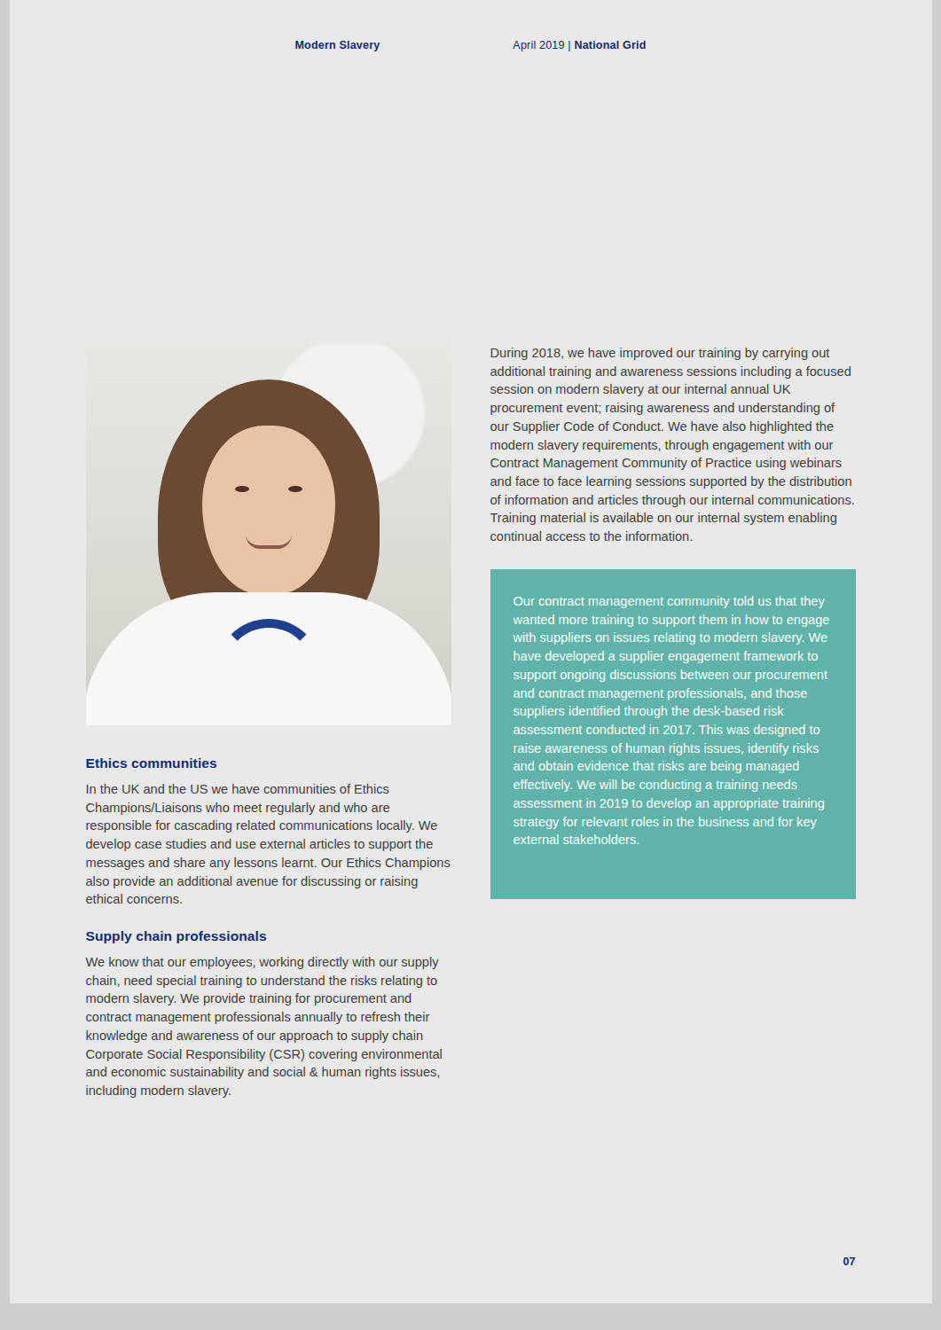Modern Slavery
April 2019 | National Grid
Ethics communities
In the UK and the US we have communities of Ethics Champions/Liaisons who meet regularly and who are responsible for cascading related communications locally. We develop case studies and use external articles to support the messages and share any lessons learnt. Our Ethics Champions also provide an additional avenue for discussing or raising ethical concerns.
Supply chain professionals
We know that our employees, working directly with our supply chain, need special training to understand the risks relating to modern slavery. We provide training for procurement and contract management professionals annually to refresh their knowledge and awareness of our approach to supply chain Corporate Social Responsibility (CSR) covering environmental and economic sustainability and social & human rights issues, including modern slavery.
During 2018, we have improved our training by carrying out additional training and awareness sessions including a focused session on modern slavery at our internal annual UK procurement event; raising awareness and understanding of our Supplier Code of Conduct. We have also highlighted the modern slavery requirements, through engagement with our Contract Management Community of Practice using webinars and face to face learning sessions supported by the distribution of information and articles through our internal communications. Training material is available on our internal system enabling continual access to the information.
Our contract management community told us that they wanted more training to support them in how to engage with suppliers on issues relating to modern slavery. We have developed a supplier engagement framework to support ongoing discussions between our procurement and contract management professionals, and those suppliers identified through the desk-based risk assessment conducted in 2017. This was designed to raise awareness of human rights issues, identify risks and obtain evidence that risks are being managed effectively. We will be conducting a training needs assessment in 2019 to develop an appropriate training strategy for relevant roles in the business and for key external stakeholders.
07